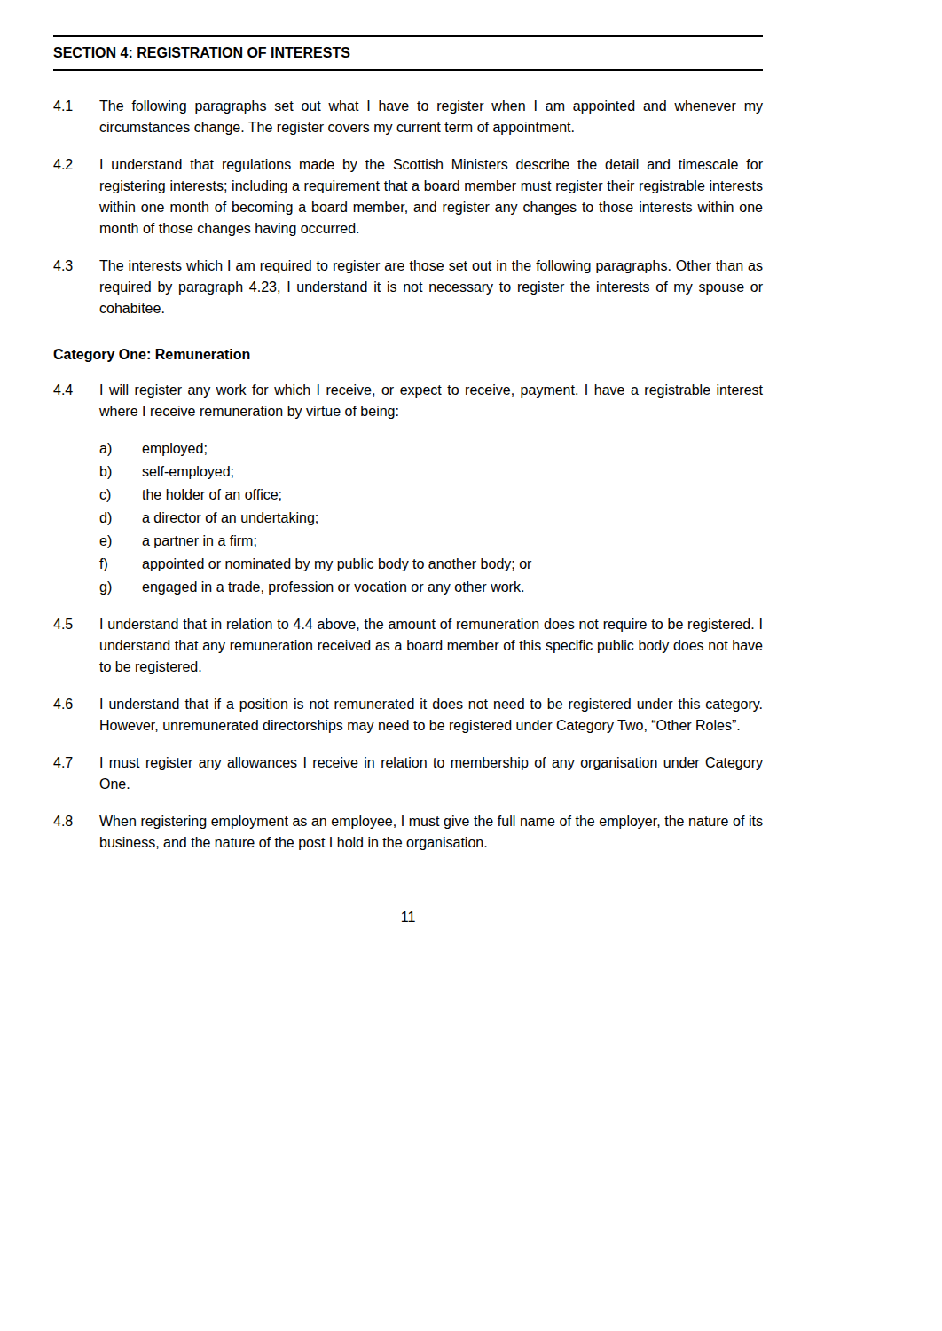SECTION 4: REGISTRATION OF INTERESTS
4.1
The following paragraphs set out what I have to register when I am appointed and whenever my circumstances change. The register covers my current term of appointment.
4.2
I understand that regulations made by the Scottish Ministers describe the detail and timescale for registering interests; including a requirement that a board member must register their registrable interests within one month of becoming a board member, and register any changes to those interests within one month of those changes having occurred.
4.3
The interests which I am required to register are those set out in the following paragraphs. Other than as required by paragraph 4.23, I understand it is not necessary to register the interests of my spouse or cohabitee.
Category One: Remuneration
4.4
I will register any work for which I receive, or expect to receive, payment. I have a registrable interest where I receive remuneration by virtue of being:
a) employed;
b) self-employed;
c) the holder of an office;
d) a director of an undertaking;
e) a partner in a firm;
f) appointed or nominated by my public body to another body; or
g) engaged in a trade, profession or vocation or any other work.
4.5
I understand that in relation to 4.4 above, the amount of remuneration does not require to be registered. I understand that any remuneration received as a board member of this specific public body does not have to be registered.
4.6
I understand that if a position is not remunerated it does not need to be registered under this category. However, unremunerated directorships may need to be registered under Category Two, “Other Roles”.
4.7
I must register any allowances I receive in relation to membership of any organisation under Category One.
4.8
When registering employment as an employee, I must give the full name of the employer, the nature of its business, and the nature of the post I hold in the organisation.
11